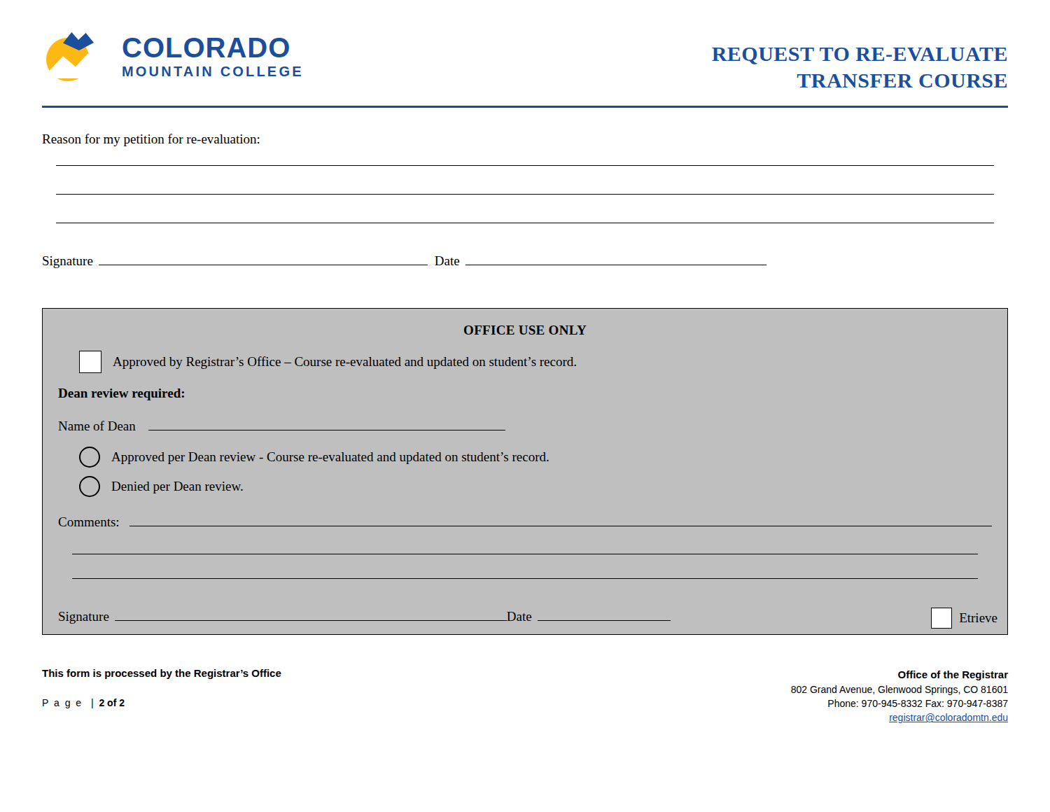COLORADO
MOUNTAIN COLLEGE
REQUEST TO RE-EVALUATE
TRANSFER COURSE
Reason for my petition for re-evaluation:
Signature Date
OFFICE USE ONLY
Approved by Registrar’s Office – Course re-evaluated and updated on student’s record.
Dean review required:
Name of Dean
Approved per Dean review - Course re-evaluated and updated on student’s record.
Denied per Dean review.
Comments:
Signature Date
Etrieve
This form is processed by the Registrar’s Office
P a g e | 2 of 2
Office of the Registrar
802 Grand Avenue, Glenwood Springs, CO 81601
Phone: 970-945-8332 Fax: 970-947-8387
registrar@coloradomtn.edu